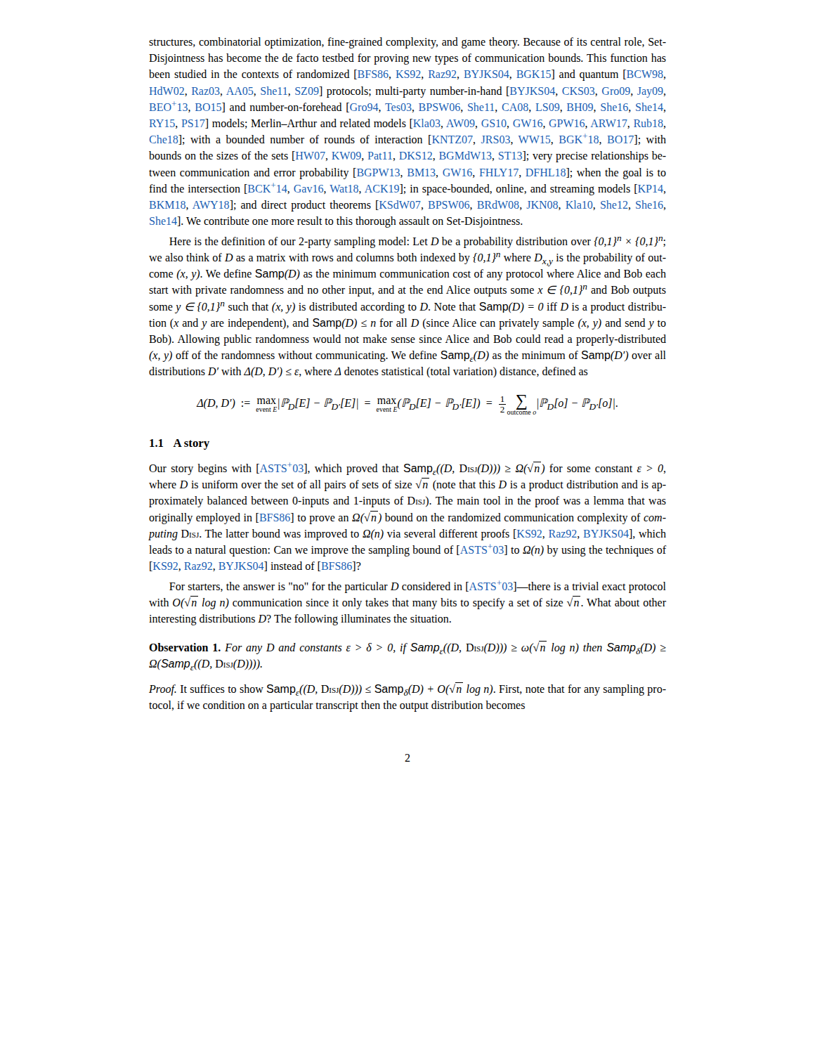structures, combinatorial optimization, fine-grained complexity, and game theory. Because of its central role, Set-Disjointness has become the de facto testbed for proving new types of communication bounds. This function has been studied in the contexts of randomized [BFS86, KS92, Raz92, BYJKS04, BGK15] and quantum [BCW98, HdW02, Raz03, AA05, She11, SZ09] protocols; multi-party number-in-hand [BYJKS04, CKS03, Gro09, Jay09, BEO+13, BO15] and number-on-forehead [Gro94, Tes03, BPSW06, She11, CA08, LS09, BH09, She16, She14, RY15, PS17] models; Merlin–Arthur and related models [Kla03, AW09, GS10, GW16, GPW16, ARW17, Rub18, Che18]; with a bounded number of rounds of interaction [KNTZ07, JRS03, WW15, BGK+18, BO17]; with bounds on the sizes of the sets [HW07, KW09, Pat11, DKS12, BGMdW13, ST13]; very precise relationships between communication and error probability [BGPW13, BM13, GW16, FHLY17, DFHL18]; when the goal is to find the intersection [BCK+14, Gav16, Wat18, ACK19]; in space-bounded, online, and streaming models [KP14, BKM18, AWY18]; and direct product theorems [KSdW07, BPSW06, BRdW08, JKN08, Kla10, She12, She16, She14]. We contribute one more result to this thorough assault on Set-Disjointness.
Here is the definition of our 2-party sampling model: Let D be a probability distribution over {0,1}n × {0,1}n; we also think of D as a matrix with rows and columns both indexed by {0,1}n where Dx,y is the probability of outcome (x, y). We define Samp(D) as the minimum communication cost of any protocol where Alice and Bob each start with private randomness and no other input, and at the end Alice outputs some x ∈ {0,1}n and Bob outputs some y ∈ {0,1}n such that (x, y) is distributed according to D. Note that Samp(D) = 0 iff D is a product distribution (x and y are independent), and Samp(D) ≤ n for all D (since Alice can privately sample (x, y) and send y to Bob). Allowing public randomness would not make sense since Alice and Bob could read a properly-distributed (x, y) off of the randomness without communicating. We define Sampε(D) as the minimum of Samp(D′) over all distributions D′ with Δ(D, D′) ≤ ε, where Δ denotes statistical (total variation) distance, defined as
Δ(D, D′) := max event E|ℙD[E] − ℙD′[E]| = max event E(ℙD[E] − ℙD′[E]) = 12∑outcome o|ℙD[o] − ℙD′[o]|.
1.1 A story
Our story begins with [ASTS+03], which proved that Sampε((D, Disj(D))) ≥ Ω(√n) for some constant ε > 0, where D is uniform over the set of all pairs of sets of size √n (note that this D is a product distribution and is approximately balanced between 0-inputs and 1-inputs of Disj). The main tool in the proof was a lemma that was originally employed in [BFS86] to prove an Ω(√n) bound on the randomized communication complexity of computing Disj. The latter bound was improved to Ω(n) via several different proofs [KS92, Raz92, BYJKS04], which leads to a natural question: Can we improve the sampling bound of [ASTS+03] to Ω(n) by using the techniques of [KS92, Raz92, BYJKS04] instead of [BFS86]?
For starters, the answer is "no" for the particular D considered in [ASTS+03]—there is a trivial exact protocol with O(√n log n) communication since it only takes that many bits to specify a set of size √n. What about other interesting distributions D? The following illuminates the situation.
Observation 1. For any D and constants ε > δ > 0, if Sampε((D, Disj(D))) ≥ ω(√n log n) then Sampδ(D) ≥ Ω(Sampε((D, Disj(D)))).
Proof. It suffices to show Sampε((D, Disj(D))) ≤ Sampδ(D) + O(√n log n). First, note that for any sampling protocol, if we condition on a particular transcript then the output distribution becomes
2